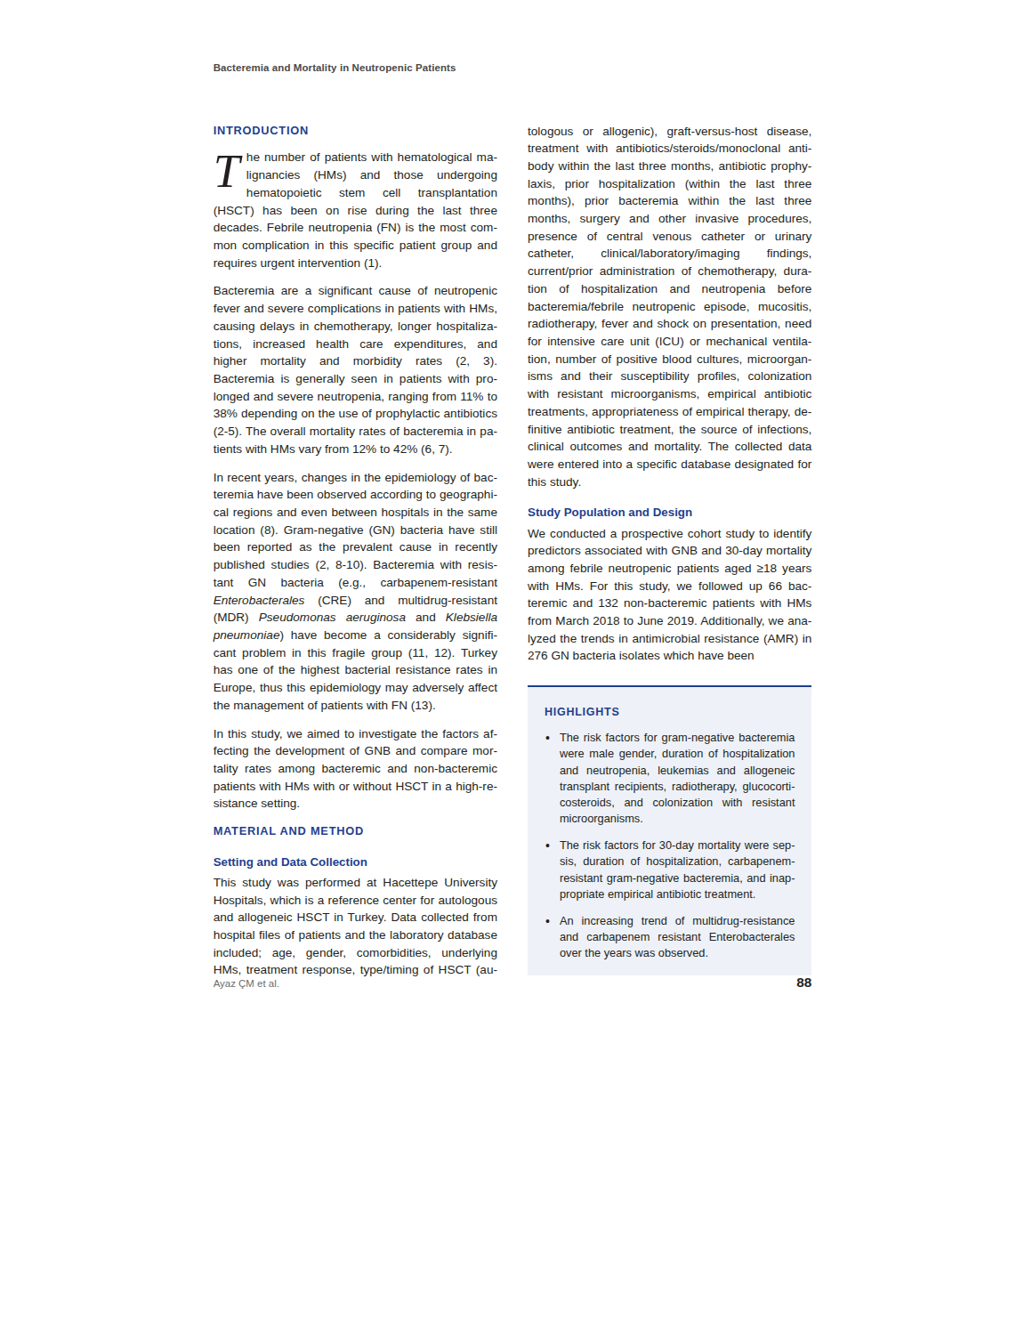Bacteremia and Mortality in Neutropenic Patients
Introduction
The number of patients with hematological malignancies (HMs) and those undergoing hematopoietic stem cell transplantation (HSCT) has been on rise during the last three decades. Febrile neutropenia (FN) is the most common complication in this specific patient group and requires urgent intervention (1).
Bacteremia are a significant cause of neutropenic fever and severe complications in patients with HMs, causing delays in chemotherapy, longer hospitalizations, increased health care expenditures, and higher mortality and morbidity rates (2, 3). Bacteremia is generally seen in patients with prolonged and severe neutropenia, ranging from 11% to 38% depending on the use of prophylactic antibiotics (2-5). The overall mortality rates of bacteremia in patients with HMs vary from 12% to 42% (6, 7).
In recent years, changes in the epidemiology of bacteremia have been observed according to geographical regions and even between hospitals in the same location (8). Gram-negative (GN) bacteria have still been reported as the prevalent cause in recently published studies (2, 8-10). Bacteremia with resistant GN bacteria (e.g., carbapenem-resistant Enterobacterales (CRE) and multidrug-resistant (MDR) Pseudomonas aeruginosa and Klebsiella pneumoniae) have become a considerably significant problem in this fragile group (11, 12). Turkey has one of the highest bacterial resistance rates in Europe, thus this epidemiology may adversely affect the management of patients with FN (13).
In this study, we aimed to investigate the factors affecting the development of GNB and compare mortality rates among bacteremic and non-bacteremic patients with HMs with or without HSCT in a high-resistance setting.
Material and Method
Setting and Data Collection
This study was performed at Hacettepe University Hospitals, which is a reference center for autologous and allogeneic HSCT in Turkey. Data collected from hospital files of patients and the laboratory database included; age, gender, comorbidities, underlying HMs, treatment response, type/timing of HSCT (autologous or allogenic), graft-versus-host disease, treatment with antibiotics/steroids/monoclonal antibody within the last three months, antibiotic prophylaxis, prior hospitalization (within the last three months), prior bacteremia within the last three months, surgery and other invasive procedures, presence of central venous catheter or urinary catheter, clinical/laboratory/imaging findings, current/prior administration of chemotherapy, duration of hospitalization and neutropenia before bacteremia/febrile neutropenic episode, mucositis, radiotherapy, fever and shock on presentation, need for intensive care unit (ICU) or mechanical ventilation, number of positive blood cultures, microorganisms and their susceptibility profiles, colonization with resistant microorganisms, empirical antibiotic treatments, appropriateness of empirical therapy, definitive antibiotic treatment, the source of infections, clinical outcomes and mortality. The collected data were entered into a specific database designated for this study.
Study Population and Design
We conducted a prospective cohort study to identify predictors associated with GNB and 30-day mortality among febrile neutropenic patients aged ≥18 years with HMs. For this study, we followed up 66 bacteremic and 132 non-bacteremic patients with HMs from March 2018 to June 2019. Additionally, we analyzed the trends in antimicrobial resistance (AMR) in 276 GN bacteria isolates which have been
Highlights
The risk factors for gram-negative bacteremia were male gender, duration of hospitalization and neutropenia, leukemias and allogeneic transplant recipients, radiotherapy, glucocorticosteroids, and colonization with resistant microorganisms.
The risk factors for 30-day mortality were sepsis, duration of hospitalization, carbapenem-resistant gram-negative bacteremia, and inappropriate empirical antibiotic treatment.
An increasing trend of multidrug-resistance and carbapenem resistant Enterobacterales over the years was observed.
Ayaz ÇM et al.
88